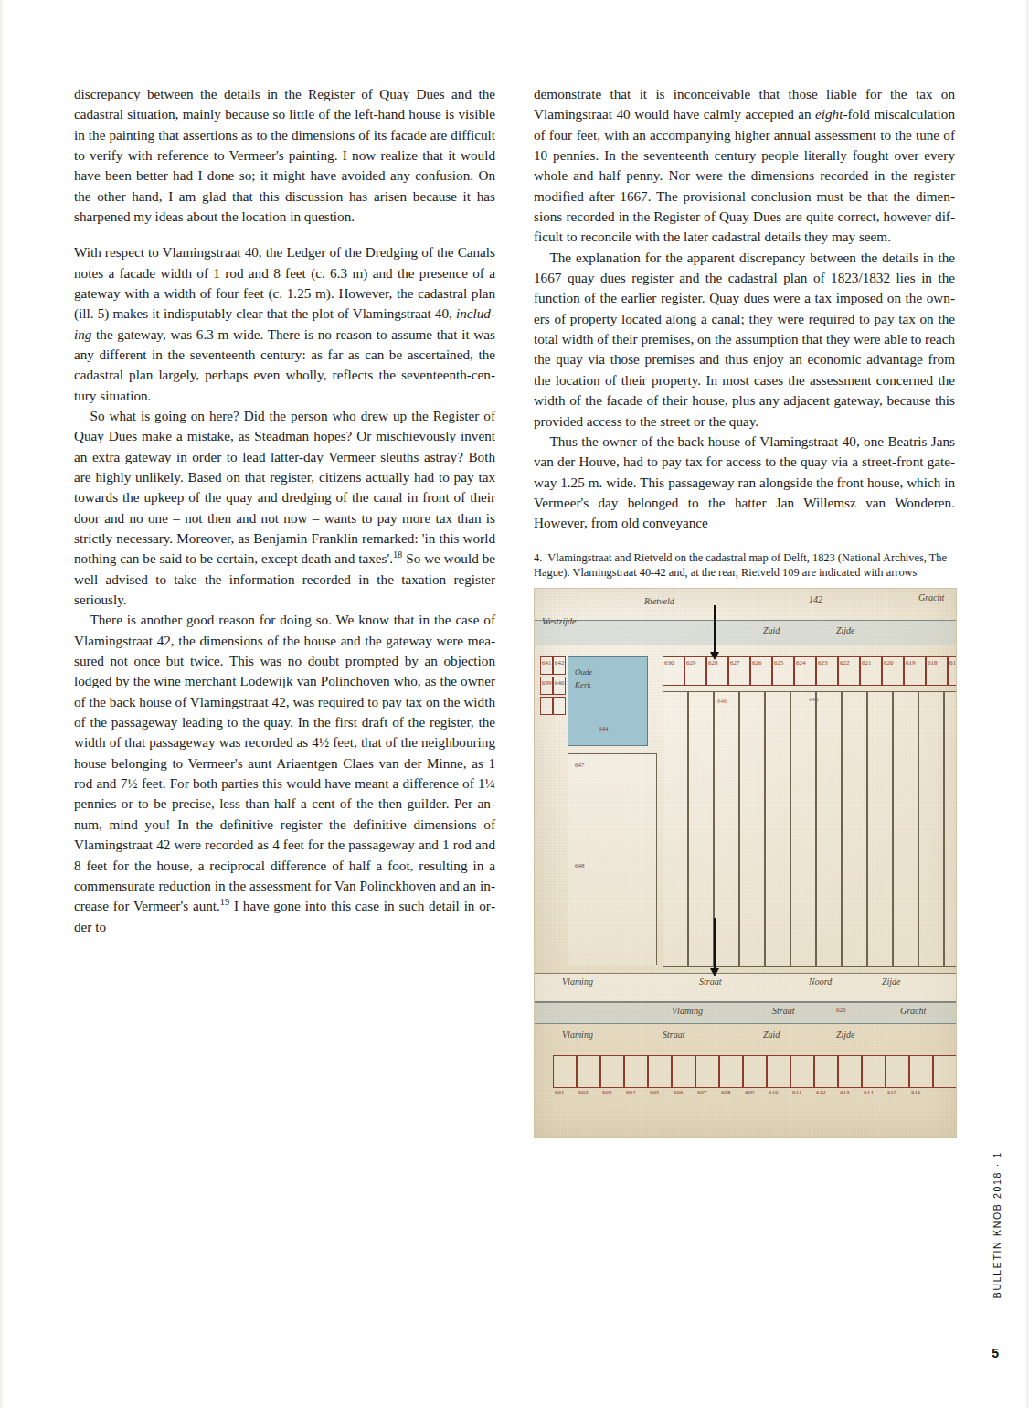discrepancy between the details in the Register of Quay Dues and the cadastral situation, mainly because so little of the left-hand house is visible in the painting that assertions as to the dimensions of its facade are difficult to verify with reference to Vermeer's painting. I now realize that it would have been better had I done so; it might have avoided any confusion. On the other hand, I am glad that this discussion has arisen because it has sharpened my ideas about the location in question.
With respect to Vlamingstraat 40, the Ledger of the Dredging of the Canals notes a facade width of 1 rod and 8 feet (c. 6.3 m) and the presence of a gateway with a width of four feet (c. 1.25 m). However, the cadastral plan (ill. 5) makes it indisputably clear that the plot of Vlamingstraat 40, including the gateway, was 6.3 m wide. There is no reason to assume that it was any different in the seventeenth century: as far as can be ascertained, the cadastral plan largely, perhaps even wholly, reflects the seventeenth-century situation.
So what is going on here? Did the person who drew up the Register of Quay Dues make a mistake, as Steadman hopes? Or mischievously invent an extra gateway in order to lead latter-day Vermeer sleuths astray? Both are highly unlikely. Based on that register, citizens actually had to pay tax towards the upkeep of the quay and dredging of the canal in front of their door and no one – not then and not now – wants to pay more tax than is strictly necessary. Moreover, as Benjamin Franklin remarked: 'in this world nothing can be said to be certain, except death and taxes'.18 So we would be well advised to take the information recorded in the taxation register seriously.
There is another good reason for doing so. We know that in the case of Vlamingstraat 42, the dimensions of the house and the gateway were measured not once but twice. This was no doubt prompted by an objection lodged by the wine merchant Lodewijk van Polinchoven who, as the owner of the back house of Vlamingstraat 42, was required to pay tax on the width of the passageway leading to the quay. In the first draft of the register, the width of that passageway was recorded as 4½ feet, that of the neighbouring house belonging to Vermeer's aunt Ariaentgen Claes van der Minne, as 1 rod and 7½ feet. For both parties this would have meant a difference of 1¼ pennies or to be precise, less than half a cent of the then guilder. Per annum, mind you! In the definitive register the definitive dimensions of Vlamingstraat 42 were recorded as 4 feet for the passageway and 1 rod and 8 feet for the house, a reciprocal difference of half a foot, resulting in a commensurate reduction in the assessment for Van Polinckhoven and an increase for Vermeer's aunt.19 I have gone into this case in such detail in order to
demonstrate that it is inconceivable that those liable for the tax on Vlamingstraat 40 would have calmly accepted an eight-fold miscalculation of four feet, with an accompanying higher annual assessment to the tune of 10 pennies. In the seventeenth century people literally fought over every whole and half penny. Nor were the dimensions recorded in the register modified after 1667. The provisional conclusion must be that the dimensions recorded in the Register of Quay Dues are quite correct, however difficult to reconcile with the later cadastral details they may seem.
The explanation for the apparent discrepancy between the details in the 1667 quay dues register and the cadastral plan of 1823/1832 lies in the function of the earlier register. Quay dues were a tax imposed on the owners of property located along a canal; they were required to pay tax on the total width of their premises, on the assumption that they were able to reach the quay via those premises and thus enjoy an economic advantage from the location of their property. In most cases the assessment concerned the width of the facade of their house, plus any adjacent gateway, because this provided access to the street or the quay.
Thus the owner of the back house of Vlamingstraat 40, one Beatris Jans van der Houve, had to pay tax for access to the quay via a street-front gateway 1.25 m. wide. This passageway ran alongside the front house, which in Vermeer's day belonged to the hatter Jan Willemsz van Wonderen. However, from old conveyance
4. Vlamingstraat and Rietveld on the cadastral map of Delft, 1823 (National Archives, The Hague). Vlamingstraat 40-42 and, at the rear, Rietveld 109 are indicated with arrows
Rietveld
142
Gracht
Westzijde
Zuid
Zijde
Oude
Kerk
644
641
642
639
640
630
629
628
627
626
625
624
623
622
621
620
619
618
617
646
645
647
648
Vlaming
Straat
Noord
Zijde
Vlaming
Straat
626
Gracht
Vlaming
Straat
Zuid
Zijde
601
602
603
604
605
606
607
608
609
610
611
612
613
614
615
616
Bulletin KNOB 2018 · 1
5